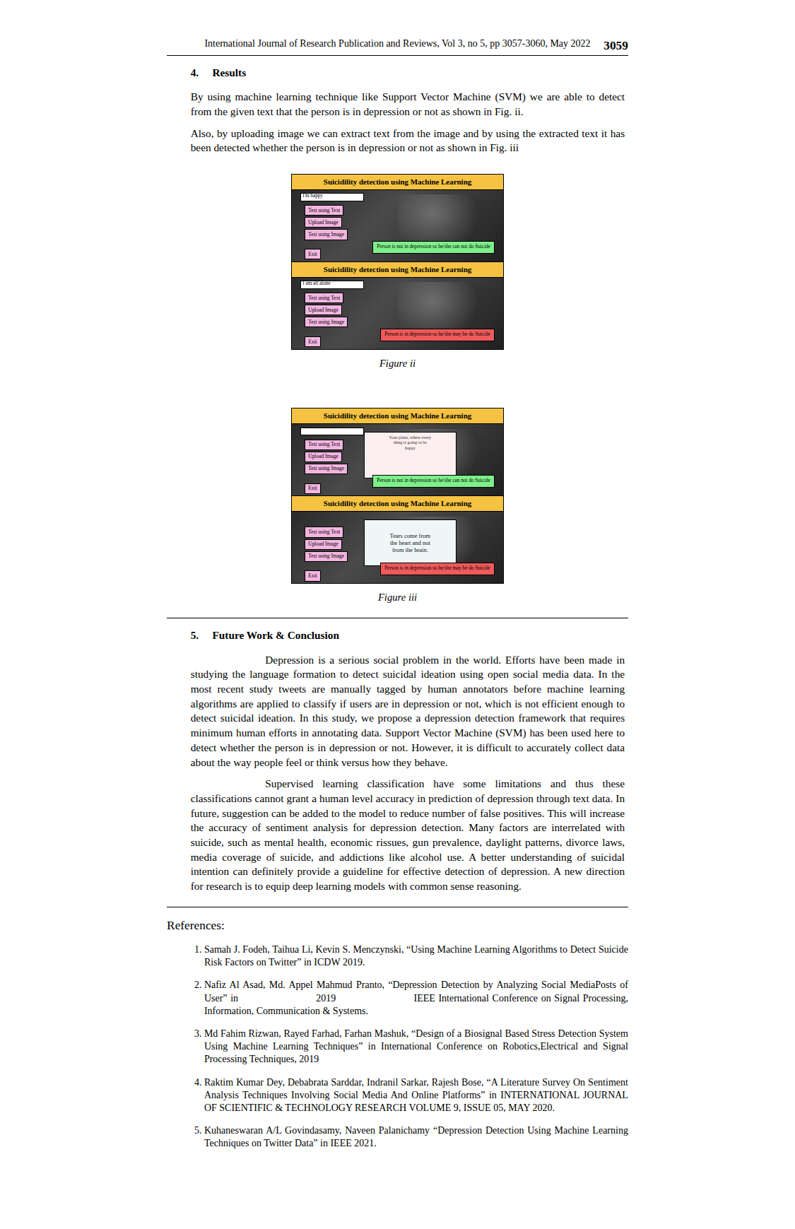International Journal of Research Publication and Reviews, Vol 3, no 5, pp 3057-3060, May 2022 3059
4. Results
By using machine learning technique like Support Vector Machine (SVM) we are able to detect from the given text that the person is in depression or not as shown in Fig. ii.
Also, by uploading image we can extract text from the image and by using the extracted text it has been detected whether the person is in depression or not as shown in Fig. iii
Suicidility detection using Machine Learning
I'm happy
Test using Text
Upload Image
Test using Image
Exit
Person is not in depression so he/she can not do Suicide
Suicidility detection using Machine Learning
I am all alone
Test using Text
Upload Image
Test using Image
Exit
Person is in depression so he/she may be do Suicide
Figure ii
Suicidility detection using Machine Learning
Test using Text
Upload Image
Test using Image
Exit
Your plans, where every
thing is going to be
happy
Person is not in depression so he/she can not do Suicide
Suicidility detection using Machine Learning
Test using Text
Upload Image
Test using Image
Exit
Tears come from
the heart and not
from the brain.
Person is in depression so he/she may be do Suicide
Figure iii
5. Future Work & Conclusion
Depression is a serious social problem in the world. Efforts have been made in studying the language formation to detect suicidal ideation using open social media data. In the most recent study tweets are manually tagged by human annotators before machine learning algorithms are applied to classify if users are in depression or not, which is not efficient enough to detect suicidal ideation. In this study, we propose a depression detection framework that requires minimum human efforts in annotating data. Support Vector Machine (SVM) has been used here to detect whether the person is in depression or not. However, it is difficult to accurately collect data about the way people feel or think versus how they behave.
Supervised learning classification have some limitations and thus these classifications cannot grant a human level accuracy in prediction of depression through text data. In future, suggestion can be added to the model to reduce number of false positives. This will increase the accuracy of sentiment analysis for depression detection. Many factors are interrelated with suicide, such as mental health, economic rissues, gun prevalence, daylight patterns, divorce laws, media coverage of suicide, and addictions like alcohol use. A better understanding of suicidal intention can definitely provide a guideline for effective detection of depression. A new direction for research is to equip deep learning models with common sense reasoning.
References:
Samah J. Fodeh, Taihua Li, Kevin S. Menczynski, “Using Machine Learning Algorithms to Detect Suicide Risk Factors on Twitter” in ICDW 2019.
Nafiz Al Asad, Md. Appel Mahmud Pranto, “Depression Detection by Analyzing Social MediaPosts of User” in 2019 IEEE International Conference on Signal Processing, Information, Communication & Systems.
Md Fahim Rizwan, Rayed Farhad, Farhan Mashuk, “Design of a Biosignal Based Stress Detection System Using Machine Learning Techniques” in International Conference on Robotics,Electrical and Signal Processing Techniques, 2019
Raktim Kumar Dey, Debabrata Sarddar, Indranil Sarkar, Rajesh Bose, “A Literature Survey On Sentiment Analysis Techniques Involving Social Media And Online Platforms” in INTERNATIONAL JOURNAL OF SCIENTIFIC & TECHNOLOGY RESEARCH VOLUME 9, ISSUE 05, MAY 2020.
Kuhaneswaran A/L Govindasamy, Naveen Palanichamy “Depression Detection Using Machine Learning Techniques on Twitter Data” in IEEE 2021.